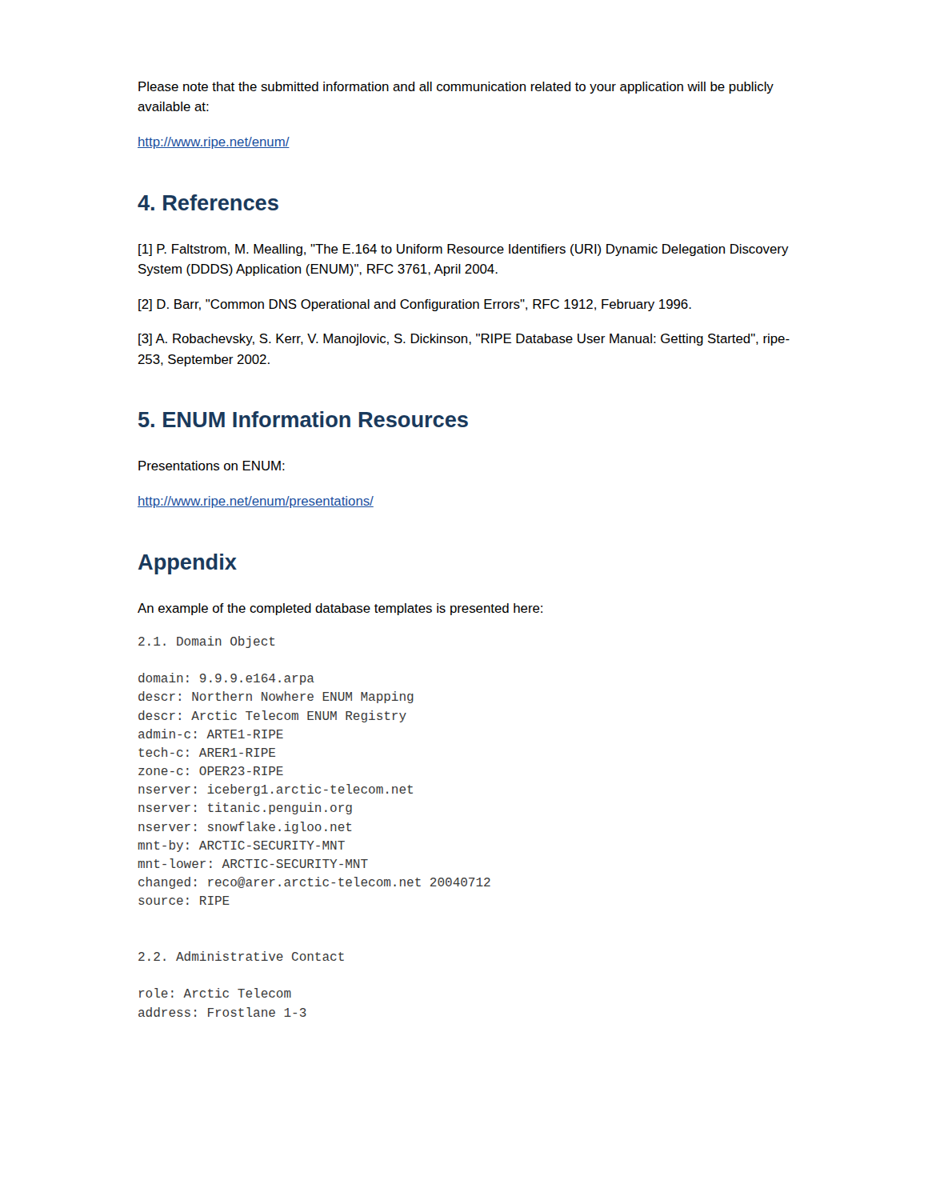Please note that the submitted information and all communication related to your application will be publicly available at:
http://www.ripe.net/enum/
4. References
[1] P. Faltstrom, M. Mealling, "The E.164 to Uniform Resource Identifiers (URI) Dynamic Delegation Discovery System (DDDS) Application (ENUM)", RFC 3761, April 2004.
[2] D. Barr, "Common DNS Operational and Configuration Errors", RFC 1912, February 1996.
[3] A. Robachevsky, S. Kerr, V. Manojlovic, S. Dickinson, "RIPE Database User Manual: Getting Started", ripe-253, September 2002.
5. ENUM Information Resources
Presentations on ENUM:
http://www.ripe.net/enum/presentations/
Appendix
An example of the completed database templates is presented here:
2.1. Domain Object

domain: 9.9.9.e164.arpa
descr: Northern Nowhere ENUM Mapping
descr: Arctic Telecom ENUM Registry
admin-c: ARTE1-RIPE
tech-c: ARER1-RIPE
zone-c: OPER23-RIPE
nserver: iceberg1.arctic-telecom.net
nserver: titanic.penguin.org
nserver: snowflake.igloo.net
mnt-by: ARCTIC-SECURITY-MNT
mnt-lower: ARCTIC-SECURITY-MNT
changed: reco@arer.arctic-telecom.net 20040712
source: RIPE


2.2. Administrative Contact

role: Arctic Telecom
address: Frostlane 1-3